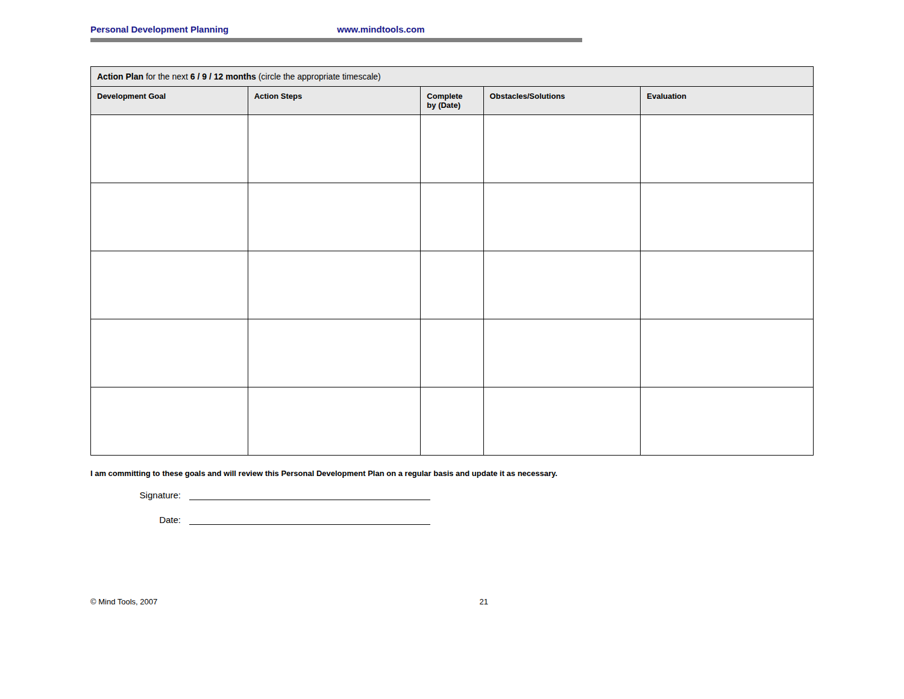Personal Development Planning www.mindtools.com
Action Plan for the next 6 / 9 / 12 months (circle the appropriate timescale)
| Development Goal | Action Steps | Complete by (Date) | Obstacles/Solutions | Evaluation |
| --- | --- | --- | --- | --- |
I am committing to these goals and will review this Personal Development Plan on a regular basis and update it as necessary.
Signature:
Date:
© Mind Tools, 2007 21